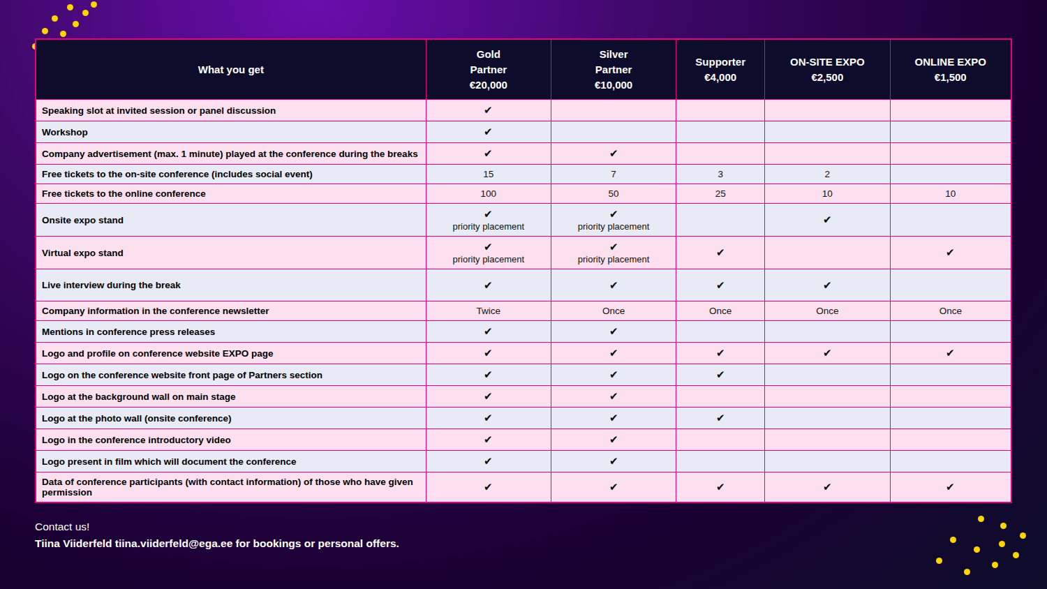| What you get | Gold Partner €20,000 | Silver Partner €10,000 | Supporter €4,000 | ON-SITE EXPO €2,500 | ONLINE EXPO €1,500 |
| --- | --- | --- | --- | --- | --- |
| Speaking slot at invited session or panel discussion | | | | | |
| Workshop | | | | | |
| Company advertisement (max. 1 minute) played at the conference during the breaks | | | | | |
| Free tickets to the on-site conference (includes social event) | 15 | 7 | 3 | 2 | |
| Free tickets to the online conference | 100 | 50 | 25 | 10 | 10 |
| Onsite expo stand | priority placement | priority placement | | | |
| Virtual expo stand | priority placement | priority placement | | | |
| Live interview during the break | | | | | |
| Company information in the conference newsletter | Twice | Once | Once | Once | Once |
| Mentions in conference press releases | | | | | |
| Logo and profile on conference website EXPO page | | | | | |
| Logo on the conference website front page of Partners section | | | | | |
| Logo at the background wall on main stage | | | | | |
| Logo at the photo wall (onsite conference) | | | | | |
| Logo in the conference introductory video | | | | | |
| Logo present in film which will document the conference | | | | | |
| Data of conference participants (with contact information) of those who have given permission | | | | | |
Contact us!
Tiina Viiderfeld tiina.viiderfeld@ega.ee for bookings or personal offers.